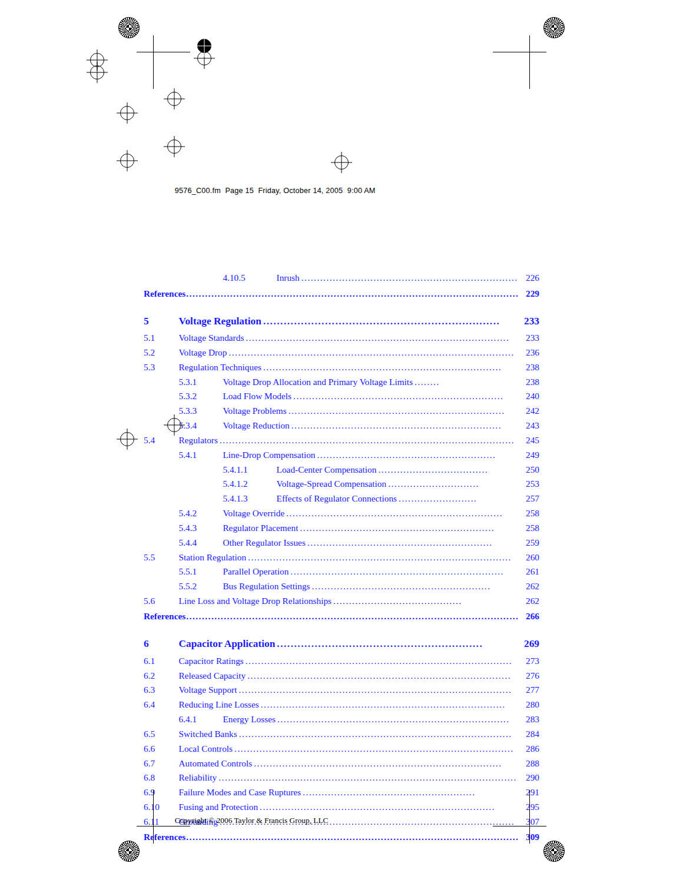9576_C00.fm Page 15 Friday, October 14, 2005 9:00 AM
4.10.5 Inrush .......................................................................................... 226
References ............................................................................................................. 229
5 Voltage Regulation ..................................................................... 233
5.1 Voltage Standards .................................................................................... 233
5.2 Voltage Drop ........................................................................................... 236
5.3 Regulation Techniques ............................................................................ 238
5.3.1 Voltage Drop Allocation and Primary Voltage Limits ........ 238
5.3.2 Load Flow Models ................................................................... 240
5.3.3 Voltage Problems ..................................................................... 242
5.3.4 Voltage Reduction ................................................................... 243
5.4 Regulators .............................................................................................. 245
5.4.1 Line-Drop Compensation ......................................................... 249
5.4.1.1 Load-Center Compensation ................................... 250
5.4.1.2 Voltage-Spread Compensation ............................. 253
5.4.1.3 Effects of Regulator Connections ......................... 257
5.4.2 Voltage Override ..................................................................... 258
5.4.3 Regulator Placement .............................................................. 258
5.4.4 Other Regulator Issues ........................................................... 259
5.5 Station Regulation .................................................................................... 260
5.5.1 Parallel Operation .................................................................... 261
5.5.2 Bus Regulation Settings ......................................................... 262
5.6 Line Loss and Voltage Drop Relationships ......................................... 262
References ............................................................................................................. 266
6 Capacitor Application ............................................................ 269
6.1 Capacitor Ratings ..................................................................................... 273
6.2 Released Capacity .................................................................................... 276
6.3 Voltage Support ....................................................................................... 277
6.4 Reducing Line Losses .............................................................................. 280
6.4.1 Energy Losses .......................................................................... 283
6.5 Switched Banks ....................................................................................... 284
6.6 Local Controls ......................................................................................... 286
6.7 Automated Controls ............................................................................... 288
6.8 Reliability ............................................................................................... 290
6.9 Failure Modes and Case Ruptures ....................................................... 291
6.10 Fusing and Protection ........................................................................... 295
6.11 Grounding .............................................................................................. 307
References ............................................................................................................. 309
Copyright © 2006 Taylor & Francis Group, LLC